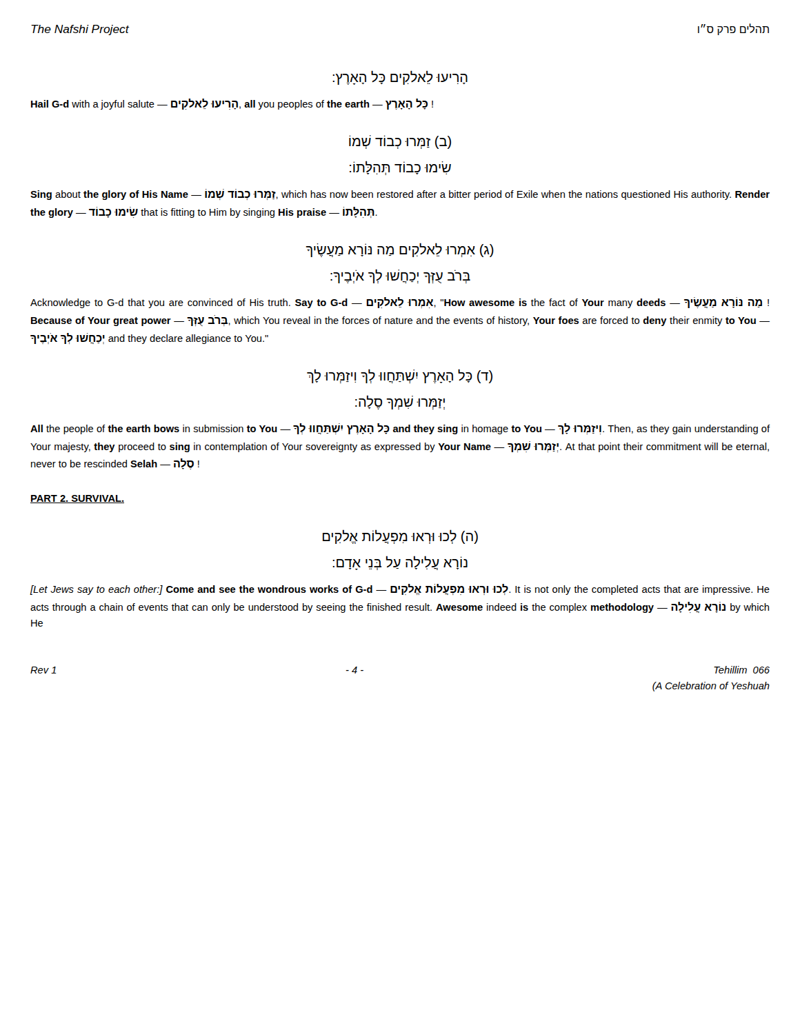The Nafshi Project
תהלים פרק ס״ו
הָרִיעוּ לֵאלקִים כָּל הָאָרֶץ:
Hail G-d with a joyful salute — הָרִיעוּ לֵאלקִים, all you peoples of the earth — כָּל הָאָרֶץ !
(ב) זַמְּרוּ כְבוֹד שְׁמוֹ
שִׂימוּ כָבוֹד תְּהִלָּתוֹ:
Sing about the glory of His Name — זַמְּרוּ כְבוֹד שְׁמוֹ, which has now been restored after a bitter period of Exile when the nations questioned His authority. Render the glory — שִׂימוּ כָבוֹד that is fitting to Him by singing His praise — תְּהִלָּתוֹ.
(ג) אִמְרוּ לֵאלקִים מַה נּוֹרָא מַעֲשֶׂיךָ
בְּרֹב עֻזְּךָ יְכַחֲשׁוּ לְךָ אֹיְבֶיךָ:
Acknowledge to G-d that you are convinced of His truth. Say to G-d — אִמְרוּ לֵאלקִים, "How awesome is the fact of Your many deeds — מַה נּוֹרָא מַעֲשֶׂיךָ ! Because of Your great power — בְּרֹב עֻזְּךָ, which You reveal in the forces of nature and the events of history, Your foes are forced to deny their enmity to You — יְכַחֲשׁוּ לְךָ אֹיְבֶיךָ and they declare allegiance to You."
(ד) כָּל הָאָרֶץ יִשְׁתַּחֲווּ לְךָ וִיזַמְּרוּ לָךְ
יְזַמְּרוּ שִׁמְךָ סֶלָה:
All the people of the earth bows in submission to You — כָּל הָאָרֶץ יִשְׁתַּחֲווּ לְךָ and they sing in homage to You — וִיזַמְּרוּ לָךְ. Then, as they gain understanding of Your majesty, they proceed to sing in contemplation of Your sovereignty as expressed by Your Name — יְזַמְּרוּ שִׁמְךָ. At that point their commitment will be eternal, never to be rescinded Selah — סֶלָה !
PART 2. SURVIVAL.
(ה) לְכוּ וּרְאוּ מִפְעֲלוֹת אֱלקִים
נוֹרָא עֲלִילָה עַל בְּנֵי אָדָם:
[Let Jews say to each other:] Come and see the wondrous works of G-d — לְכוּ וּרְאוּ מִפְעֲלוֹת אֱלקִים. It is not only the completed acts that are impressive. He acts through a chain of events that can only be understood by seeing the finished result. Awesome indeed is the complex methodology — נוֹרָא עֲלִילָה by which He
Rev 1
- 4 -
Tehillim 066
(A Celebration of Yeshuah